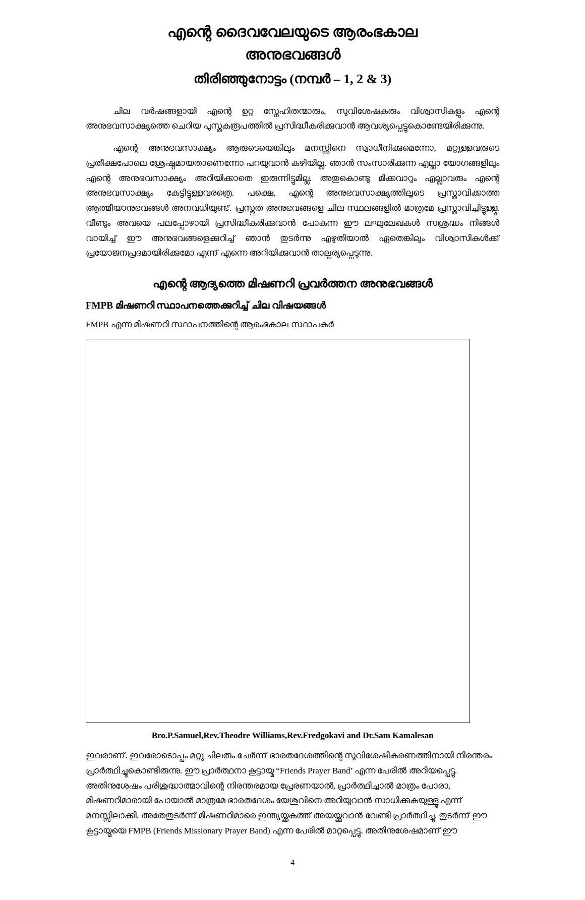എന്റെ ദൈവവേലയുടെ ആരംഭകാല
അനുഭവങ്ങൾ
തിരിഞ്ഞുനോട്ടം (നമ്പർ – 1, 2 & 3)
ചില വർഷങ്ങളായി എന്റെ ഉറ്റ സ്നേഹിതന്മാരും, സുവിശേഷകരും വിശ്വാസികളും എന്റെ അനുഭവസാക്ഷ്യത്തെ ചെറിയ പുസ്തകരൂപത്തിൽ പ്രസിദ്ധീകരിക്കുവാൻ ആവശ്യപ്പെട്ടുകൊണ്ടേയിരിക്കുന്നു.
എന്റെ അനുഭവസാക്ഷ്യം ആരുടെയെങ്കിലും മനസ്സിനെ സ്വാധീനിക്കുമെന്നോ, മറ്റുള്ളവരുടെ പ്രതീക്ഷപോലെ ശ്രേഷ്ഠമായതാണെന്നോ പറയുവാൻ കഴിയില്ല. ഞാൻ സംസാരിക്കുന്ന എല്ലാ യോഗങ്ങളിലും എന്റെ അനുഭവസാക്ഷ്യം അറിയിക്കാതെ ഇരുന്നിട്ടുമില്ല. അതുകൊണ്ടു മിക്കവാറും എല്ലാവരും എന്റെ അനുഭവസാക്ഷ്യം കേട്ടിട്ടുള്ളവരത്രെ. പക്ഷെ, എന്റെ അനുഭവസാക്ഷ്യത്തിലൂടെ പ്രസ്താവിക്കാത്ത ആത്മീയാനുഭവങ്ങൾ അനവധിയുണ്ട്. പ്രസ്തുത അനുഭവങ്ങളെ ചില സ്ഥലങ്ങളിൽ മാത്രമേ പ്രസ്താവിച്ചിട്ടുള്ളൂ. വീണ്ടും അവയെ പലപ്പോഴായി പ്രസിദ്ധീകരിക്കുവാൻ പോകുന്ന ഈ ലഘുലേഖകൾ സശ്രദ്ധം നിങ്ങൾ വായിച്ച് ഈ അനുഭവങ്ങളെക്കുറിച്ച് ഞാൻ തുടർന്നു എഴുതിയാൽ ഏതെങ്കിലും വിശ്വാസികൾക്ക് പ്രയോജനപ്രദമായിരിക്കുമോ എന്ന് എന്നെ അറിയിക്കുവാൻ താല്പര്യപ്പെടുന്നു.
എന്റെ ആദ്യത്തെ മിഷണറി പ്രവർത്തന അനുഭവങ്ങൾ
FMPB മിഷണറി സ്ഥാപനത്തെക്കുറിച്ച് ചില വിഷയങ്ങൾ
FMPB എന്ന മിഷണറി സ്ഥാപനത്തിന്റെ ആരംഭകാല സ്ഥാപകർ
Bro.P.Samuel,Rev.Theodre Williams,Rev.Fredgokavi and Dr.Sam Kamalesan
ഇവരാണ്. ഇവരോടൊപ്പം മറ്റു ചിലരും ചേർന്ന് ഭാരതദേശത്തിന്റെ സുവിശേഷീകരണത്തിനായി നിരന്തരം പ്രാർത്ഥിച്ചുകൊണ്ടിരുന്നു. ഈ പ്രാർത്ഥനാ കൂട്ടായ്മ “Friends Prayer Band’ എന്ന പേരിൽ അറിയപ്പെട്ടു. അതിനുശേഷം പരിശുദ്ധാത്മാവിന്റെ നിരന്തരമായ പ്രേരണയാൽ, പ്രാർത്ഥിച്ചാൽ മാത്രം പോരാ, മിഷണറിമാരായി പോയാൽ മാത്രമേ ഭാരതദേശം യേശുവിനെ അറിയുവാൻ സാധിക്കുകയുള്ളൂ എന്ന് മനസ്സിലാക്കി. അതേതുടർന്ന് മിഷണറിമാരെ ഇന്ത്യയ്ക്കകത്ത് അയയ്ക്കുവാൻ വേണ്ടി പ്രാർത്ഥിച്ചു. തുടർന്ന് ഈ കൂട്ടായ്മയെ FMPB (Friends Missionary Prayer Band) എന്ന പേരിൽ മാറ്റപ്പെട്ടു. അതിനുശേഷമാണ് ഈ
4